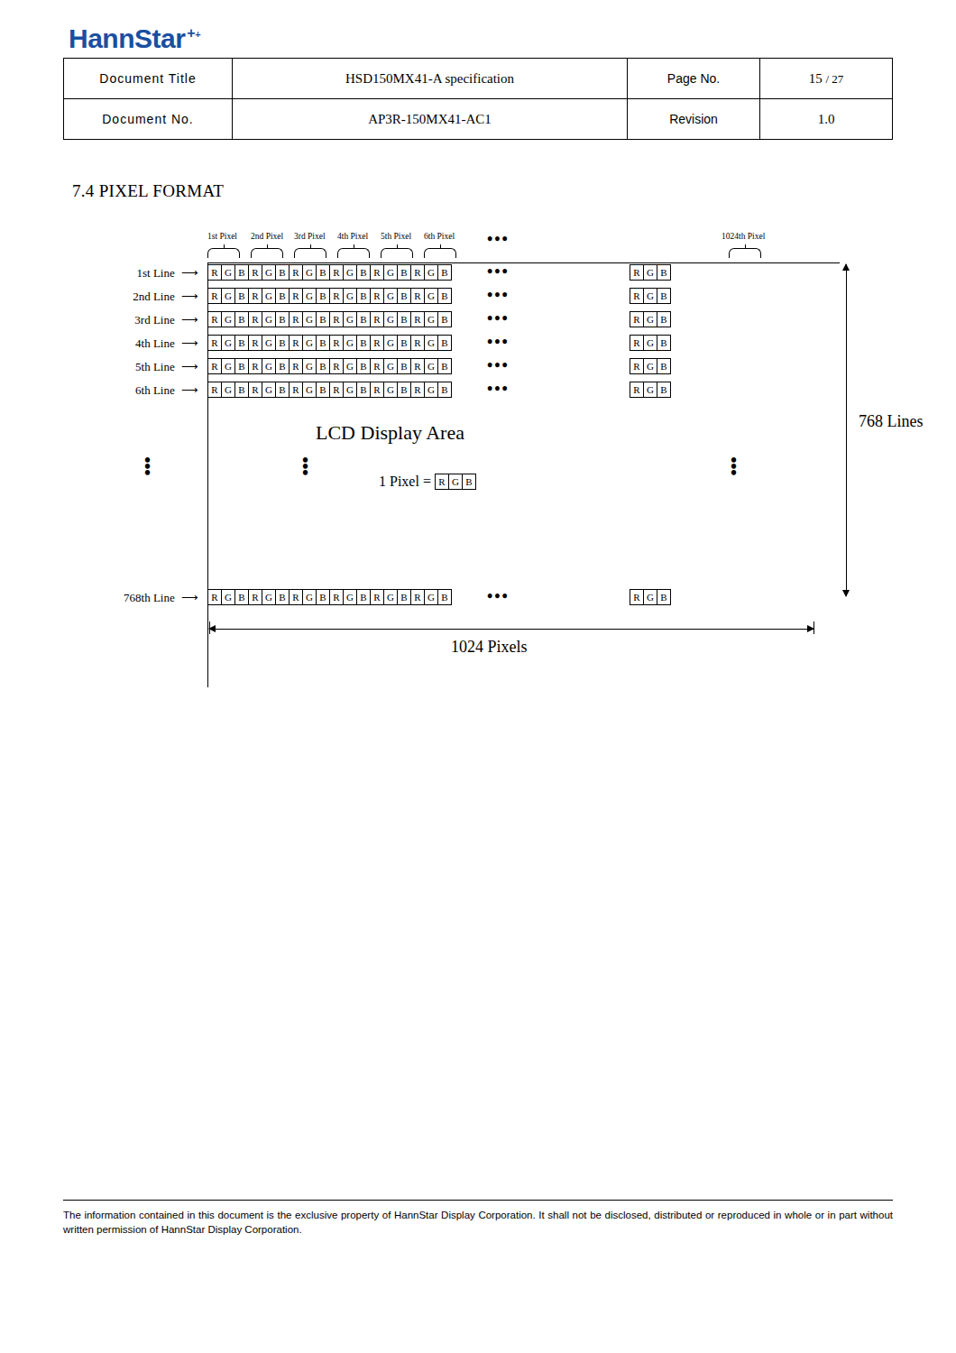Hann Star++
| Document Title | HSD150MX41-A specification | Page No. | 15 / 27 |
| Document No. | AP3R-150MX41-AC1 | Revision | 1.0 |
7.4 PIXEL FORMAT
1st Pixel 2nd Pixel 3rd Pixel 4th Pixel 5th Pixel 6th Pixel 1024th Pixel
•••
1st Line ⟶
R
G
B
R
G
B
R
G
B
R
G
B
R
G
B
R
G
B
•••
R
G
B
2nd Line ⟶
R
G
B
R
G
B
R
G
B
R
G
B
R
G
B
R
G
B
•••
R
G
B
3rd Line ⟶
R
G
B
R
G
B
R
G
B
R
G
B
R
G
B
R
G
B
•••
R
G
B
4th Line ⟶
R
G
B
R
G
B
R
G
B
R
G
B
R
G
B
R
G
B
•••
R
G
B
5th Line ⟶
R
G
B
R
G
B
R
G
B
R
G
B
R
G
B
R
G
B
•••
R
G
B
6th Line ⟶
R
G
B
R
G
B
R
G
B
R
G
B
R
G
B
R
G
B
•••
R
G
B
•••
•••
•••
LCD Display Area
1 Pixel = RGB
768th Line ⟶
R
G
B
R
G
B
R
G
B
R
G
B
R
G
B
R
G
B
•••
R
G
B
768 Lines
1024 Pixels
The information contained in this document is the exclusive property of HannStar Display Corporation. It shall not be disclosed, distributed or reproduced in whole or in part without written permission of HannStar Display Corporation.